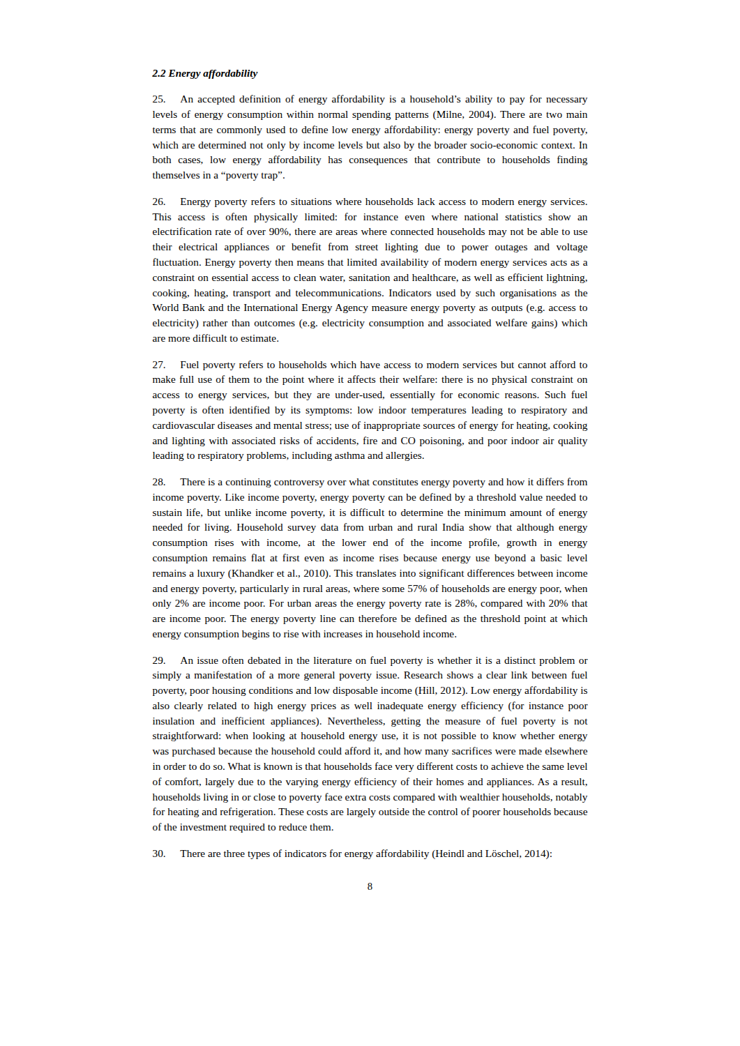2.2 Energy affordability
25. An accepted definition of energy affordability is a household’s ability to pay for necessary levels of energy consumption within normal spending patterns (Milne, 2004). There are two main terms that are commonly used to define low energy affordability: energy poverty and fuel poverty, which are determined not only by income levels but also by the broader socio-economic context. In both cases, low energy affordability has consequences that contribute to households finding themselves in a “poverty trap”.
26. Energy poverty refers to situations where households lack access to modern energy services. This access is often physically limited: for instance even where national statistics show an electrification rate of over 90%, there are areas where connected households may not be able to use their electrical appliances or benefit from street lighting due to power outages and voltage fluctuation. Energy poverty then means that limited availability of modern energy services acts as a constraint on essential access to clean water, sanitation and healthcare, as well as efficient lightning, cooking, heating, transport and telecommunications. Indicators used by such organisations as the World Bank and the International Energy Agency measure energy poverty as outputs (e.g. access to electricity) rather than outcomes (e.g. electricity consumption and associated welfare gains) which are more difficult to estimate.
27. Fuel poverty refers to households which have access to modern services but cannot afford to make full use of them to the point where it affects their welfare: there is no physical constraint on access to energy services, but they are under-used, essentially for economic reasons. Such fuel poverty is often identified by its symptoms: low indoor temperatures leading to respiratory and cardiovascular diseases and mental stress; use of inappropriate sources of energy for heating, cooking and lighting with associated risks of accidents, fire and CO poisoning, and poor indoor air quality leading to respiratory problems, including asthma and allergies.
28. There is a continuing controversy over what constitutes energy poverty and how it differs from income poverty. Like income poverty, energy poverty can be defined by a threshold value needed to sustain life, but unlike income poverty, it is difficult to determine the minimum amount of energy needed for living. Household survey data from urban and rural India show that although energy consumption rises with income, at the lower end of the income profile, growth in energy consumption remains flat at first even as income rises because energy use beyond a basic level remains a luxury (Khandker et al., 2010). This translates into significant differences between income and energy poverty, particularly in rural areas, where some 57% of households are energy poor, when only 2% are income poor. For urban areas the energy poverty rate is 28%, compared with 20% that are income poor. The energy poverty line can therefore be defined as the threshold point at which energy consumption begins to rise with increases in household income.
29. An issue often debated in the literature on fuel poverty is whether it is a distinct problem or simply a manifestation of a more general poverty issue. Research shows a clear link between fuel poverty, poor housing conditions and low disposable income (Hill, 2012). Low energy affordability is also clearly related to high energy prices as well inadequate energy efficiency (for instance poor insulation and inefficient appliances). Nevertheless, getting the measure of fuel poverty is not straightforward: when looking at household energy use, it is not possible to know whether energy was purchased because the household could afford it, and how many sacrifices were made elsewhere in order to do so. What is known is that households face very different costs to achieve the same level of comfort, largely due to the varying energy efficiency of their homes and appliances. As a result, households living in or close to poverty face extra costs compared with wealthier households, notably for heating and refrigeration. These costs are largely outside the control of poorer households because of the investment required to reduce them.
30. There are three types of indicators for energy affordability (Heindl and Löschel, 2014):
8